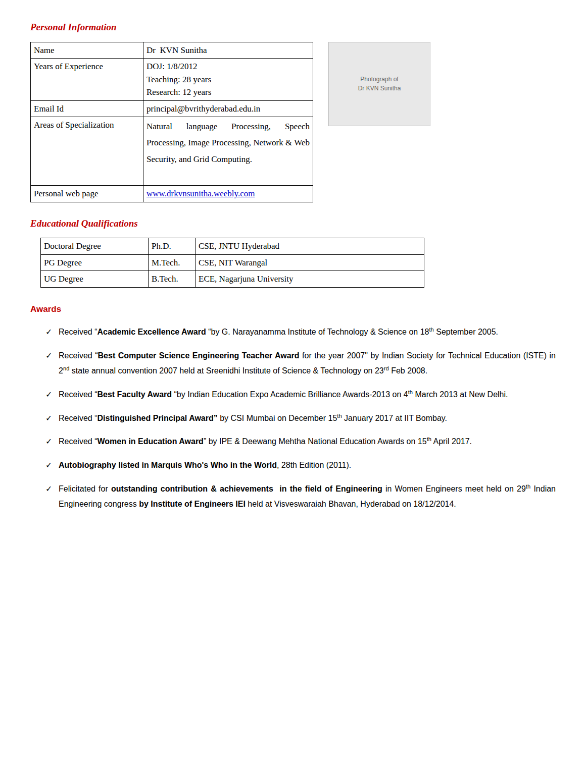Personal Information
| Name | Dr KVN Sunitha |
| Years of Experience | DOJ: 1/8/2012 Teaching: 28 years Research: 12 years |
| Email Id | principal@bvrithyderabad.edu.in |
| Areas of Specialization | Natural language Processing, Speech Processing, Image Processing, Network & Web Security, and Grid Computing. |
| Personal web page | www.drkvnsunitha.weebly.com |
Photograph of
Dr KVN Sunitha
Educational Qualifications
| Doctoral Degree | Ph.D. | CSE, JNTU Hyderabad |
| PG Degree | M.Tech. | CSE, NIT Warangal |
| UG Degree | B.Tech. | ECE, Nagarjuna University |
Awards
Received “Academic Excellence Award “by G. Narayanamma Institute of Technology & Science on 18th September 2005.
Received “Best Computer Science Engineering Teacher Award for the year 2007" by Indian Society for Technical Education (ISTE) in 2nd state annual convention 2007 held at Sreenidhi Institute of Science & Technology on 23rd Feb 2008.
Received “Best Faculty Award “by Indian Education Expo Academic Brilliance Awards-2013 on 4th March 2013 at New Delhi.
Received “Distinguished Principal Award” by CSI Mumbai on December 15th January 2017 at IIT Bombay.
Received “Women in Education Award” by IPE & Deewang Mehtha National Education Awards on 15th April 2017.
Autobiography listed in Marquis Who's Who in the World, 28th Edition (2011).
Felicitated for outstanding contribution & achievements in the field of Engineering in Women Engineers meet held on 29th Indian Engineering congress by Institute of Engineers IEI held at Visveswaraiah Bhavan, Hyderabad on 18/12/2014.